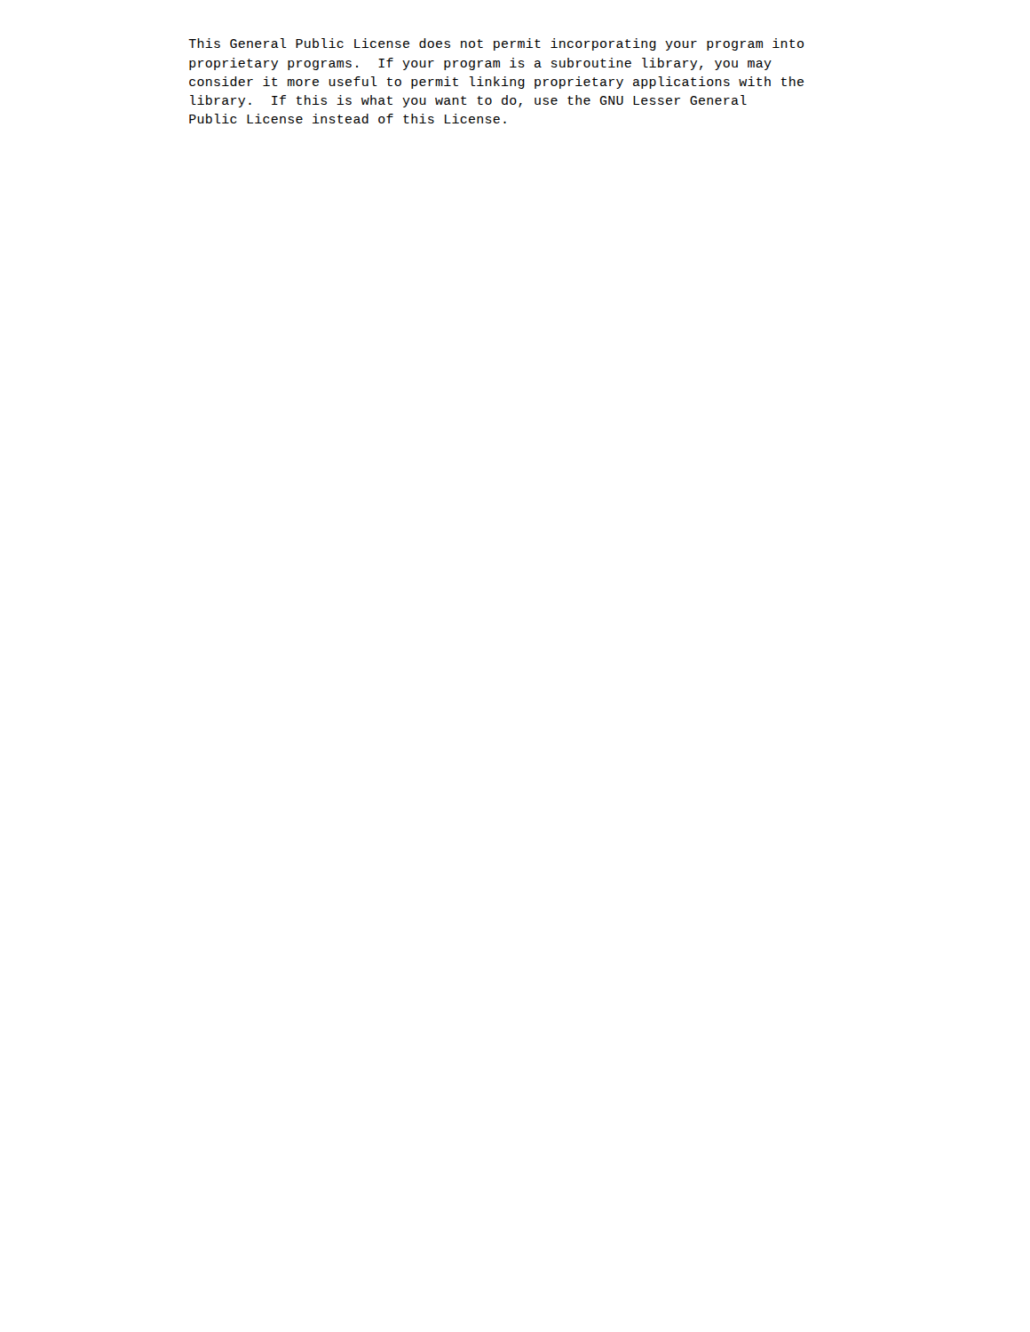This General Public License does not permit incorporating your program into
proprietary programs.  If your program is a subroutine library, you may
consider it more useful to permit linking proprietary applications with the
library.  If this is what you want to do, use the GNU Lesser General
Public License instead of this License.